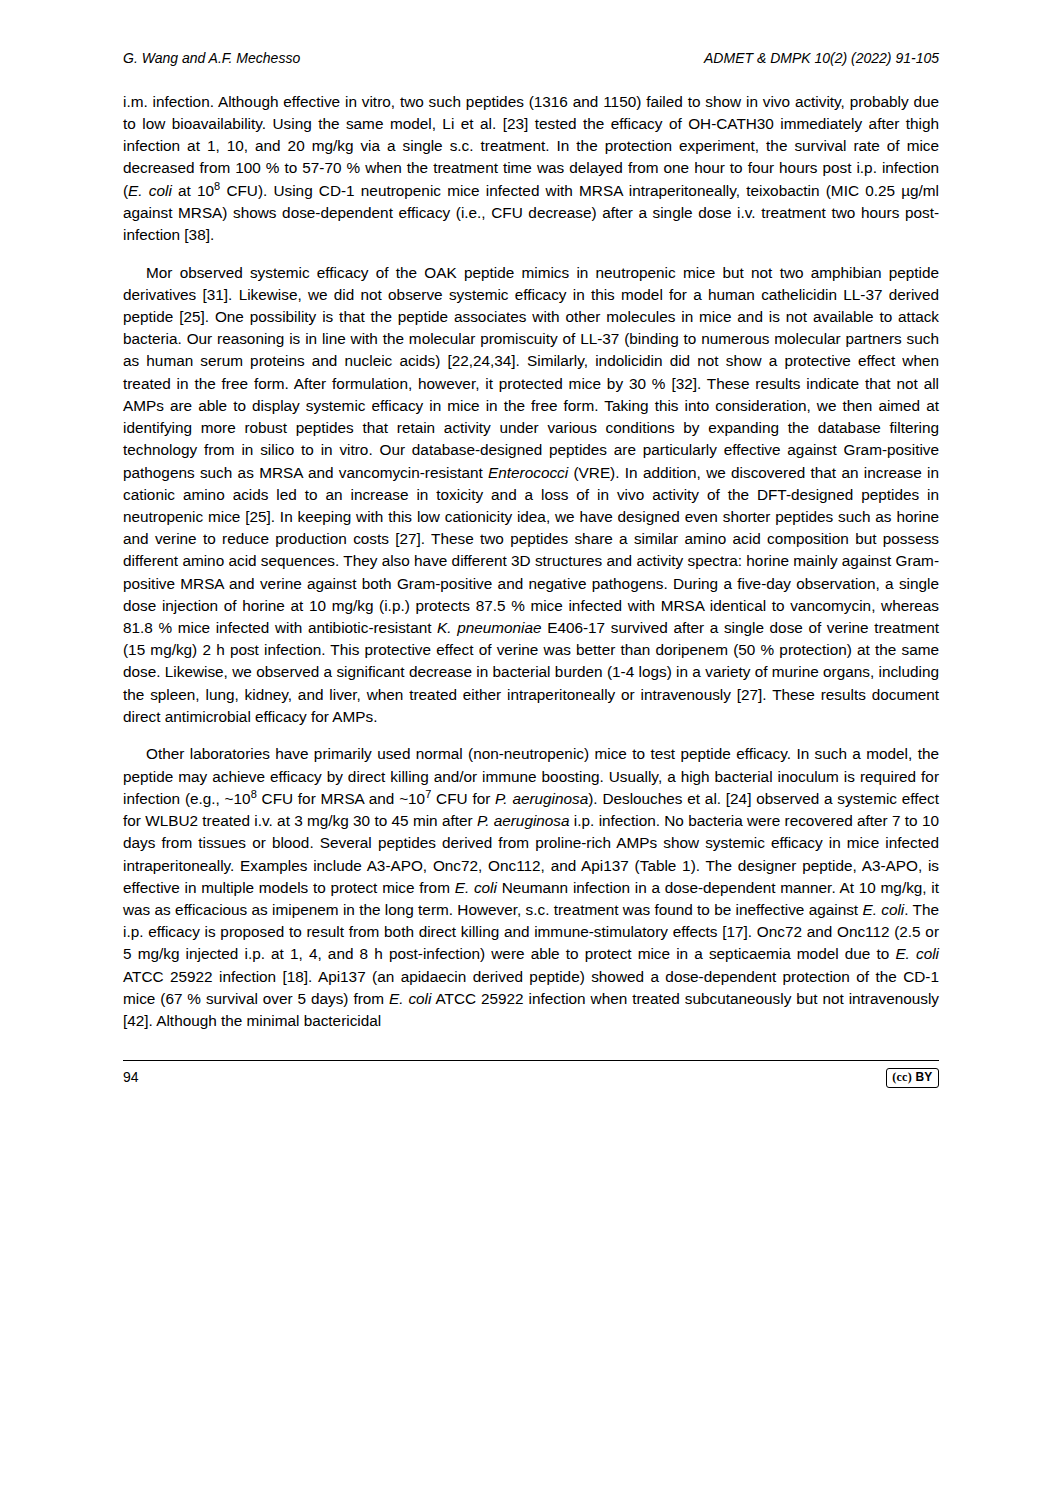G. Wang and A.F. Mechesso
ADMET & DMPK 10(2) (2022) 91-105
i.m. infection. Although effective in vitro, two such peptides (1316 and 1150) failed to show in vivo activity, probably due to low bioavailability. Using the same model, Li et al. [23] tested the efficacy of OH-CATH30 immediately after thigh infection at 1, 10, and 20 mg/kg via a single s.c. treatment. In the protection experiment, the survival rate of mice decreased from 100 % to 57-70 % when the treatment time was delayed from one hour to four hours post i.p. infection (E. coli at 108 CFU). Using CD-1 neutropenic mice infected with MRSA intraperitoneally, teixobactin (MIC 0.25 µg/ml against MRSA) shows dose-dependent efficacy (i.e., CFU decrease) after a single dose i.v. treatment two hours post-infection [38].
Mor observed systemic efficacy of the OAK peptide mimics in neutropenic mice but not two amphibian peptide derivatives [31]. Likewise, we did not observe systemic efficacy in this model for a human cathelicidin LL-37 derived peptide [25]. One possibility is that the peptide associates with other molecules in mice and is not available to attack bacteria. Our reasoning is in line with the molecular promiscuity of LL-37 (binding to numerous molecular partners such as human serum proteins and nucleic acids) [22,24,34]. Similarly, indolicidin did not show a protective effect when treated in the free form. After formulation, however, it protected mice by 30 % [32]. These results indicate that not all AMPs are able to display systemic efficacy in mice in the free form. Taking this into consideration, we then aimed at identifying more robust peptides that retain activity under various conditions by expanding the database filtering technology from in silico to in vitro. Our database-designed peptides are particularly effective against Gram-positive pathogens such as MRSA and vancomycin-resistant Enterococci (VRE). In addition, we discovered that an increase in cationic amino acids led to an increase in toxicity and a loss of in vivo activity of the DFT-designed peptides in neutropenic mice [25]. In keeping with this low cationicity idea, we have designed even shorter peptides such as horine and verine to reduce production costs [27]. These two peptides share a similar amino acid composition but possess different amino acid sequences. They also have different 3D structures and activity spectra: horine mainly against Gram-positive MRSA and verine against both Gram-positive and negative pathogens. During a five-day observation, a single dose injection of horine at 10 mg/kg (i.p.) protects 87.5 % mice infected with MRSA identical to vancomycin, whereas 81.8 % mice infected with antibiotic-resistant K. pneumoniae E406-17 survived after a single dose of verine treatment (15 mg/kg) 2 h post infection. This protective effect of verine was better than doripenem (50 % protection) at the same dose. Likewise, we observed a significant decrease in bacterial burden (1-4 logs) in a variety of murine organs, including the spleen, lung, kidney, and liver, when treated either intraperitoneally or intravenously [27]. These results document direct antimicrobial efficacy for AMPs.
Other laboratories have primarily used normal (non-neutropenic) mice to test peptide efficacy. In such a model, the peptide may achieve efficacy by direct killing and/or immune boosting. Usually, a high bacterial inoculum is required for infection (e.g., ~108 CFU for MRSA and ~107 CFU for P. aeruginosa). Deslouches et al. [24] observed a systemic effect for WLBU2 treated i.v. at 3 mg/kg 30 to 45 min after P. aeruginosa i.p. infection. No bacteria were recovered after 7 to 10 days from tissues or blood. Several peptides derived from proline-rich AMPs show systemic efficacy in mice infected intraperitoneally. Examples include A3-APO, Onc72, Onc112, and Api137 (Table 1). The designer peptide, A3-APO, is effective in multiple models to protect mice from E. coli Neumann infection in a dose-dependent manner. At 10 mg/kg, it was as efficacious as imipenem in the long term. However, s.c. treatment was found to be ineffective against E. coli. The i.p. efficacy is proposed to result from both direct killing and immune-stimulatory effects [17]. Onc72 and Onc112 (2.5 or 5 mg/kg injected i.p. at 1, 4, and 8 h post-infection) were able to protect mice in a septicaemia model due to E. coli ATCC 25922 infection [18]. Api137 (an apidaecin derived peptide) showed a dose-dependent protection of the CD-1 mice (67 % survival over 5 days) from E. coli ATCC 25922 infection when treated subcutaneously but not intravenously [42]. Although the minimal bactericidal
94
(cc) BY